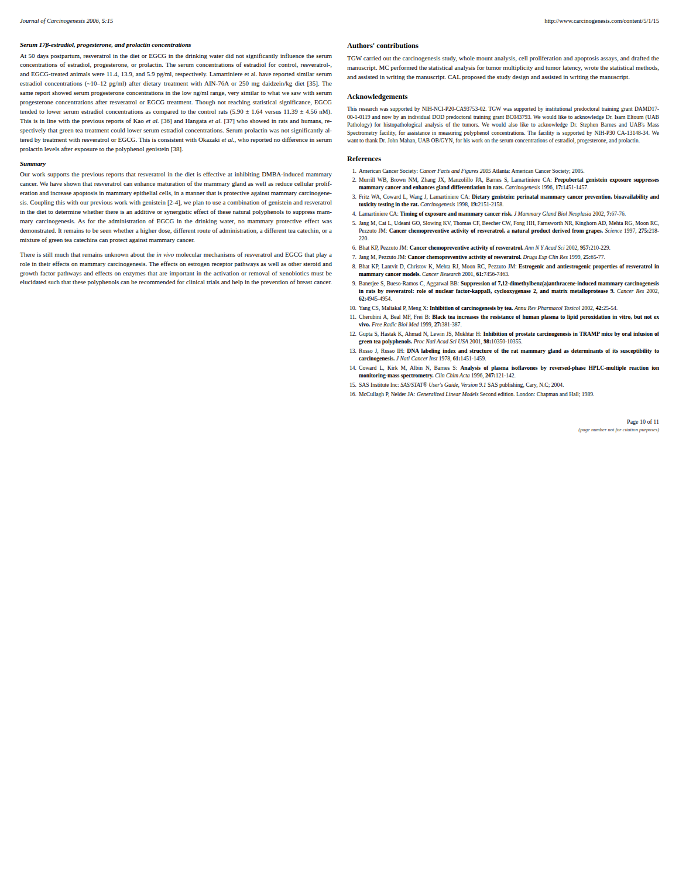Journal of Carcinogenesis 2006, 5:15
http://www.carcinogenesis.com/content/5/1/15
Serum 17β-estradiol, progesterone, and prolactin concentrations
At 50 days postpartum, resveratrol in the diet or EGCG in the drinking water did not significantly influence the serum concentrations of estradiol, progesterone, or prolactin. The serum concentrations of estradiol for control, resveratrol-, and EGCG-treated animals were 11.4, 13.9, and 5.9 pg/ml, respectively. Lamartiniere et al. have reported similar serum estradiol concentrations (~10–12 pg/ml) after dietary treatment with AIN-76A or 250 mg daidzein/kg diet [35]. The same report showed serum progesterone concentrations in the low ng/ml range, very similar to what we saw with serum progesterone concentrations after resveratrol or EGCG treatment. Though not reaching statistical significance, EGCG tended to lower serum estradiol concentrations as compared to the control rats (5.90 ± 1.64 versus 11.39 ± 4.56 nM). This is in line with the previous reports of Kao et al. [36] and Hangata et al. [37] who showed in rats and humans, respectively that green tea treatment could lower serum estradiol concentrations. Serum prolactin was not significantly altered by treatment with resveratrol or EGCG. This is consistent with Okazaki et al., who reported no difference in serum prolactin levels after exposure to the polyphenol genistein [38].
Summary
Our work supports the previous reports that resveratrol in the diet is effective at inhibiting DMBA-induced mammary cancer. We have shown that resveratrol can enhance maturation of the mammary gland as well as reduce cellular proliferation and increase apoptosis in mammary epithelial cells, in a manner that is protective against mammary carcinogenesis. Coupling this with our previous work with genistein [2-4], we plan to use a combination of genistein and resveratrol in the diet to determine whether there is an additive or synergistic effect of these natural polyphenols to suppress mammary carcinogenesis. As for the administration of EGCG in the drinking water, no mammary protective effect was demonstrated. It remains to be seen whether a higher dose, different route of administration, a different tea catechin, or a mixture of green tea catechins can protect against mammary cancer.
There is still much that remains unknown about the in vivo molecular mechanisms of resveratrol and EGCG that play a role in their effects on mammary carcinogenesis. The effects on estrogen receptor pathways as well as other steroid and growth factor pathways and effects on enzymes that are important in the activation or removal of xenobiotics must be elucidated such that these polyphenols can be recommended for clinical trials and help in the prevention of breast cancer.
Authors' contributions
TGW carried out the carcinogenesis study, whole mount analysis, cell proliferation and apoptosis assays, and drafted the manuscript. MC performed the statistical analysis for tumor multiplicity and tumor latency, wrote the statistical methods, and assisted in writing the manuscript. CAL proposed the study design and assisted in writing the manuscript.
Acknowledgements
This research was supported by NIH-NCI-P20-CA93753-02. TGW was supported by institutional predoctoral training grant DAMD17-00-1-0119 and now by an individual DOD predoctoral training grant BC043793. We would like to acknowledge Dr. Isam Eltoum (UAB Pathology) for histopathological analysis of the tumors. We would also like to acknowledge Dr. Stephen Barnes and UAB's Mass Spectrometry facility, for assistance in measuring polyphenol concentrations. The facility is supported by NIH-P30 CA-13148-34. We want to thank Dr. John Mahan, UAB OB/GYN, for his work on the serum concentrations of estradiol, progesterone, and prolactin.
References
American Cancer Society: Cancer Facts and Figures 2005 Atlanta: American Cancer Society; 2005.
Murrill WB, Brown NM, Zhang JX, Manzolillo PA, Barnes S, Lamartiniere CA: Prepubertal genistein exposure suppresses mammary cancer and enhances gland differentiation in rats. Carcinogenesis 1996, 17: 1451-1457.
Fritz WA, Coward L, Wang J, Lamartiniere CA: Dietary genistein: perinatal mammary cancer prevention, bioavailability and toxicity testing in the rat. Carcinogenesis 1998, 19: 2151-2158.
Lamartiniere CA: Timing of exposure and mammary cancer risk. J Mammary Gland Biol Neoplasia 2002, 7: 67-76.
Jang M, Cai L, Udeani GO, Slowing KV, Thomas CF, Beecher CW, Fong HH, Farnsworth NR, Kinghorn AD, Mehta RG, Moon RC, Pezzuto JM: Cancer chemopreventive activity of resveratrol, a natural product derived from grapes. Science 1997, 275: 218-220.
Bhat KP, Pezzuto JM: Cancer chemopreventive activity of resveratrol. Ann N Y Acad Sci 2002, 957: 210-229.
Jang M, Pezzuto JM: Cancer chemopreventive activity of resveratrol. Drugs Exp Clin Res 1999, 25: 65-77.
Bhat KP, Lantvit D, Christov K, Mehta RJ, Moon RC, Pezzuto JM: Estrogenic and antiestrogenic properties of resveratrol in mammary cancer models. Cancer Research 2001, 61: 7456-7463.
Banerjee S, Bueso-Ramos C, Aggarwal BB: Suppression of 7,12-dimethylbenz(a)anthracene-induced mammary carcinogenesis in rats by resveratrol: role of nuclear factor-kappaB, cyclooxygenase 2, and matrix metalloprotease 9. Cancer Res 2002, 62: 4945-4954.
Yang CS, Maliakal P, Meng X: Inhibition of carcinogenesis by tea. Annu Rev Pharmacol Toxicol 2002, 42: 25-54.
Cherubini A, Beal MF, Frei B: Black tea increases the resistance of human plasma to lipid peroxidation in vitro, but not ex vivo. Free Radic Biol Med 1999, 27: 381-387.
Gupta S, Hastak K, Ahmad N, Lewin JS, Mukhtar H: Inhibition of prostate carcinogenesis in TRAMP mice by oral infusion of green tea polyphenols. Proc Natl Acad Sci USA 2001, 98: 10350-10355.
Russo J, Russo IH: DNA labeling index and structure of the rat mammary gland as determinants of its susceptibility to carcinogenesis. J Natl Cancer Inst 1978, 61: 1451-1459.
Coward L, Kirk M, Albin N, Barnes S: Analysis of plasma isoflavones by reversed-phase HPLC-multiple reaction ion monitoring-mass spectrometry. Clin Chim Acta 1996, 247: 121-142.
SAS Institute Inc: SAS/STAT® User's Guide, Version 9.1 SAS publishing, Cary, N.C; 2004.
McCullagh P, Nelder JA: Generalized Linear Models Second edition. London: Chapman and Hall; 1989.
Page 10 of 11
(page number not for citation purposes)